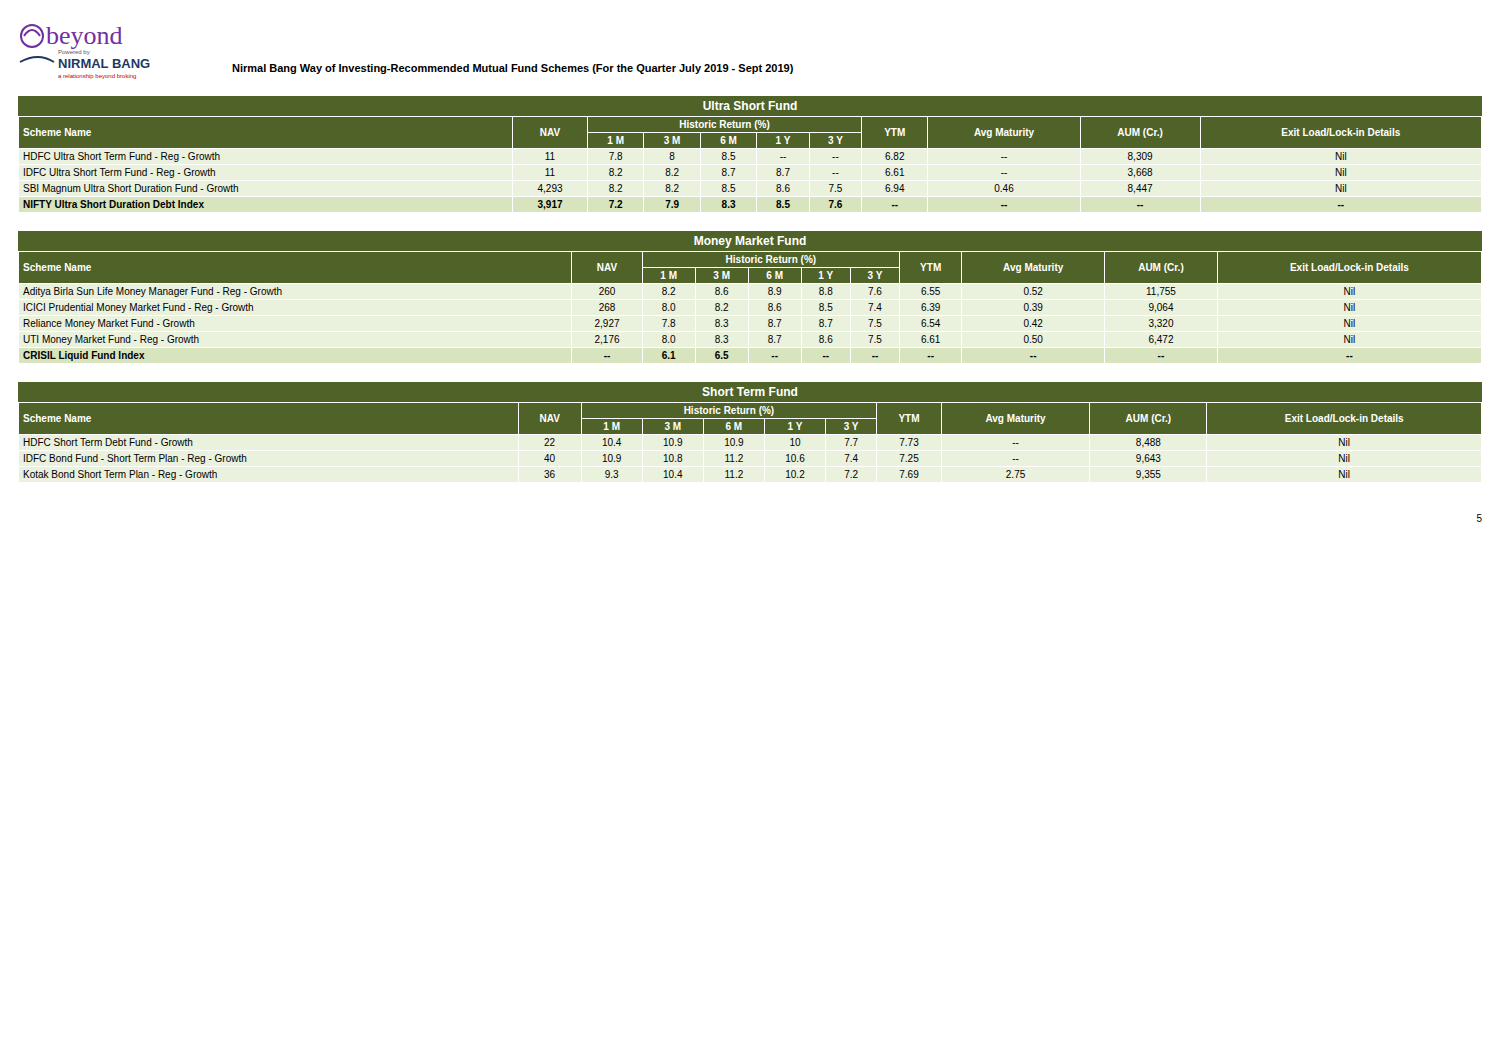beyond Powered by NIRMAL BANG a relationship beyond broking
Nirmal Bang Way of Investing-Recommended Mutual Fund Schemes (For the Quarter July 2019 - Sept 2019)
Ultra Short Fund
| Scheme Name | NAV | Historic Return (%) | YTM | Avg Maturity | AUM (Cr.) | Exit Load/Lock-in Details |
| --- | --- | --- | --- | --- | --- | --- |
| 1 M | 3 M | 6 M | 1 Y | 3 Y |
| HDFC Ultra Short Term Fund - Reg - Growth | 11 | 7.8 | 8 | 8.5 | -- | -- | 6.82 | -- | 8,309 | Nil |
| IDFC Ultra Short Term Fund - Reg - Growth | 11 | 8.2 | 8.2 | 8.7 | 8.7 | -- | 6.61 | -- | 3,668 | Nil |
| SBI Magnum Ultra Short Duration Fund - Growth | 4,293 | 8.2 | 8.2 | 8.5 | 8.6 | 7.5 | 6.94 | 0.46 | 8,447 | Nil |
| NIFTY Ultra Short Duration Debt Index | 3,917 | 7.2 | 7.9 | 8.3 | 8.5 | 7.6 | -- | -- | -- | -- |
Money Market Fund
| Scheme Name | NAV | Historic Return (%) | YTM | Avg Maturity | AUM (Cr.) | Exit Load/Lock-in Details |
| --- | --- | --- | --- | --- | --- | --- |
| 1 M | 3 M | 6 M | 1 Y | 3 Y |
| Aditya Birla Sun Life Money Manager Fund - Reg - Growth | 260 | 8.2 | 8.6 | 8.9 | 8.8 | 7.6 | 6.55 | 0.52 | 11,755 | Nil |
| ICICI Prudential Money Market Fund - Reg - Growth | 268 | 8.0 | 8.2 | 8.6 | 8.5 | 7.4 | 6.39 | 0.39 | 9,064 | Nil |
| Reliance Money Market Fund - Growth | 2,927 | 7.8 | 8.3 | 8.7 | 8.7 | 7.5 | 6.54 | 0.42 | 3,320 | Nil |
| UTI Money Market Fund - Reg - Growth | 2,176 | 8.0 | 8.3 | 8.7 | 8.6 | 7.5 | 6.61 | 0.50 | 6,472 | Nil |
| CRISIL Liquid Fund Index | -- | 6.1 | 6.5 | -- | -- | -- | -- | -- | -- | -- |
Short Term Fund
| Scheme Name | NAV | Historic Return (%) | YTM | Avg Maturity | AUM (Cr.) | Exit Load/Lock-in Details |
| --- | --- | --- | --- | --- | --- | --- |
| 1 M | 3 M | 6 M | 1 Y | 3 Y |
| HDFC Short Term Debt Fund - Growth | 22 | 10.4 | 10.9 | 10.9 | 10 | 7.7 | 7.73 | -- | 8,488 | Nil |
| IDFC Bond Fund - Short Term Plan - Reg - Growth | 40 | 10.9 | 10.8 | 11.2 | 10.6 | 7.4 | 7.25 | -- | 9,643 | Nil |
| Kotak Bond Short Term Plan - Reg - Growth | 36 | 9.3 | 10.4 | 11.2 | 10.2 | 7.2 | 7.69 | 2.75 | 9,355 | Nil |
5